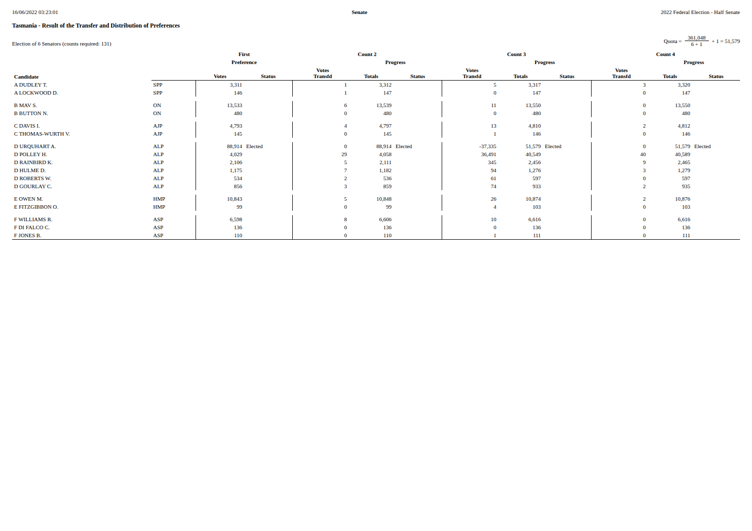16/06/2022 03:23:01
Senate
2022 Federal Election - Half Senate
Tasmania - Result of the Transfer and Distribution of Preferences
Election of 6 Senators (counts required: 131)
Quota = 361,0486 + 1 + 1 = 51,579
| Candidate | | First | Count 2 | Count 3 | Count 4 |
| --- | --- | --- | --- | --- | --- |
| | Preference | | | Progress | | | Progress | | | Progress |
| | Votes | Status | | Votes Transfd | Totals | Status | | Votes Transfd | Totals | Status | | Votes Transfd | Totals | Status |
| A DUDLEY T. | SPP | | 3,311 | | | 1 | 3,312 | | | 5 | 3,317 | | | 3 | 3,320 | |
| A LOCKWOOD D. | SPP | | 146 | | | 1 | 147 | | | 0 | 147 | | | 0 | 147 | |
| B MAV S. | ON | | 13,533 | | | 6 | 13,539 | | | 11 | 13,550 | | | 0 | 13,550 | |
| B BUTTON N. | ON | | 480 | | | 0 | 480 | | | 0 | 480 | | | 0 | 480 | |
| C DAVIS I. | AJP | | 4,793 | | | 4 | 4,797 | | | 13 | 4,810 | | | 2 | 4,812 | |
| C THOMAS-WURTH V. | AJP | | 145 | | | 0 | 145 | | | 1 | 146 | | | 0 | 146 | |
| D URQUHART A. | ALP | | 88,914 | Elected | | 0 | 88,914 | Elected | | -37,335 | 51,579 | Elected | | 0 | 51,579 | Elected |
| D POLLEY H. | ALP | | 4,029 | | | 29 | 4,058 | | | 36,491 | 40,549 | | | 40 | 40,589 | |
| D RAINBIRD K. | ALP | | 2,106 | | | 5 | 2,111 | | | 345 | 2,456 | | | 9 | 2,465 | |
| D HULME D. | ALP | | 1,175 | | | 7 | 1,182 | | | 94 | 1,276 | | | 3 | 1,279 | |
| D ROBERTS W. | ALP | | 534 | | | 2 | 536 | | | 61 | 597 | | | 0 | 597 | |
| D GOURLAY C. | ALP | | 856 | | | 3 | 859 | | | 74 | 933 | | | 2 | 935 | |
| E OWEN M. | HMP | | 10,843 | | | 5 | 10,848 | | | 26 | 10,874 | | | 2 | 10,876 | |
| E FITZGIBBON O. | HMP | | 99 | | | 0 | 99 | | | 4 | 103 | | | 0 | 103 | |
| F WILLIAMS R. | ASP | | 6,598 | | | 8 | 6,606 | | | 10 | 6,616 | | | 0 | 6,616 | |
| F DI FALCO C. | ASP | | 136 | | | 0 | 136 | | | 0 | 136 | | | 0 | 136 | |
| F JONES B. | ASP | | 110 | | | 0 | 110 | | | 1 | 111 | | | 0 | 111 | |